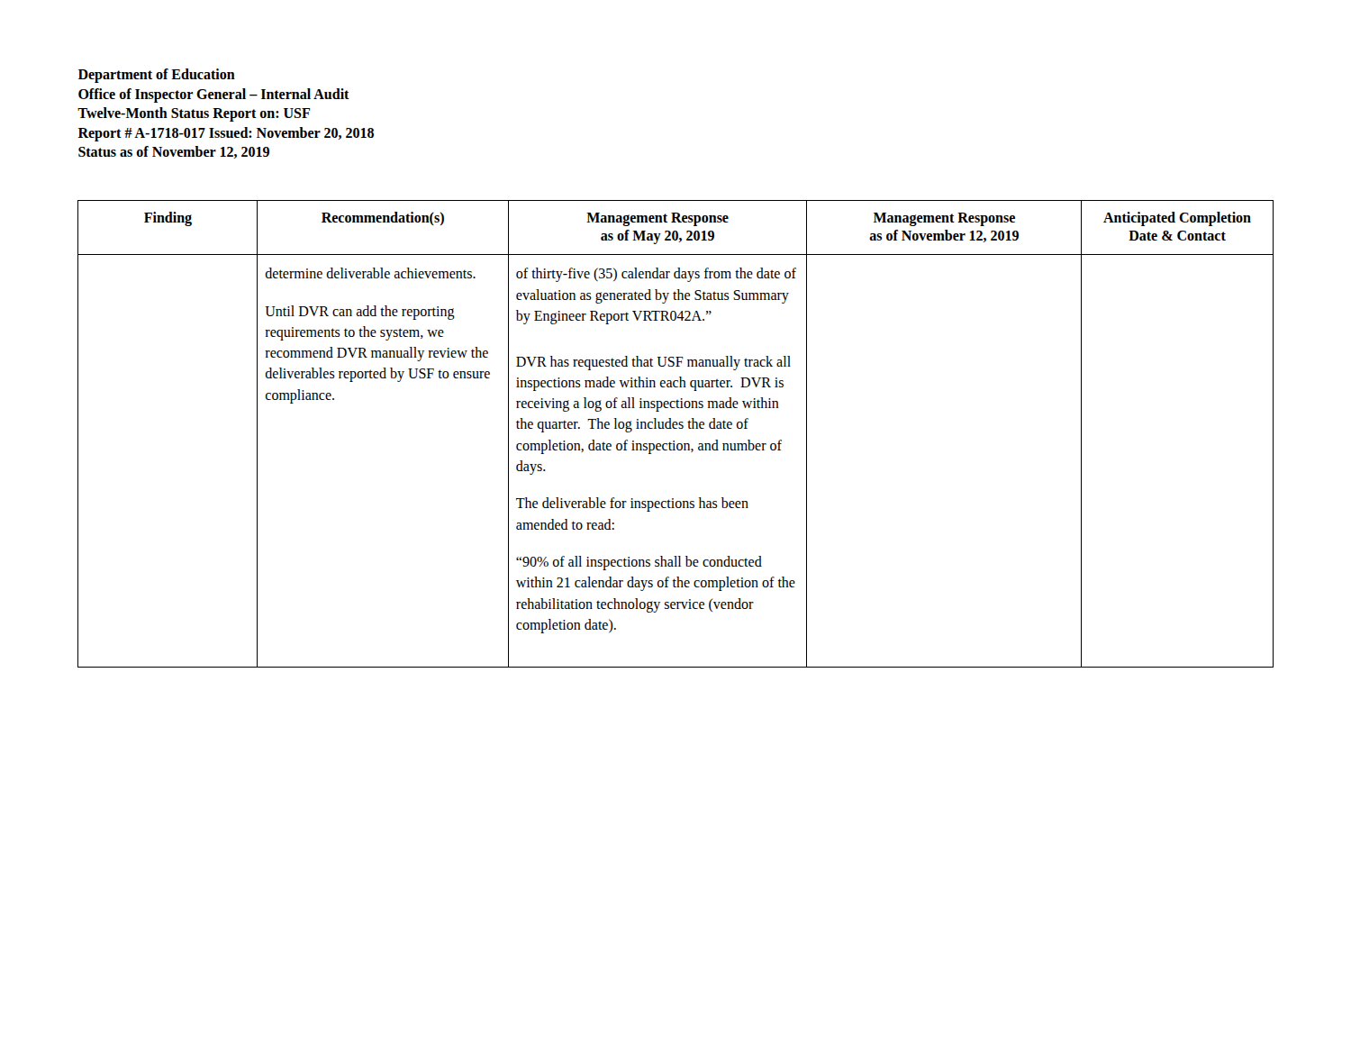Department of Education
Office of Inspector General – Internal Audit
Twelve-Month Status Report on: USF
Report # A-1718-017 Issued: November 20, 2018
Status as of November 12, 2019
| Finding | Recommendation(s) | Management Response as of May 20, 2019 | Management Response as of November 12, 2019 | Anticipated Completion Date & Contact |
| --- | --- | --- | --- | --- |
| | determine deliverable achievements. Until DVR can add the reporting requirements to the system, we recommend DVR manually review the deliverables reported by USF to ensure compliance. | of thirty-five (35) calendar days from the date of evaluation as generated by the Status Summary by Engineer Report VRTR042A.” DVR has requested that USF manually track all inspections made within each quarter. DVR is receiving a log of all inspections made within the quarter. The log includes the date of completion, date of inspection, and number of days. The deliverable for inspections has been amended to read: “90% of all inspections shall be conducted within 21 calendar days of the completion of the rehabilitation technology service (vendor completion date). | | |